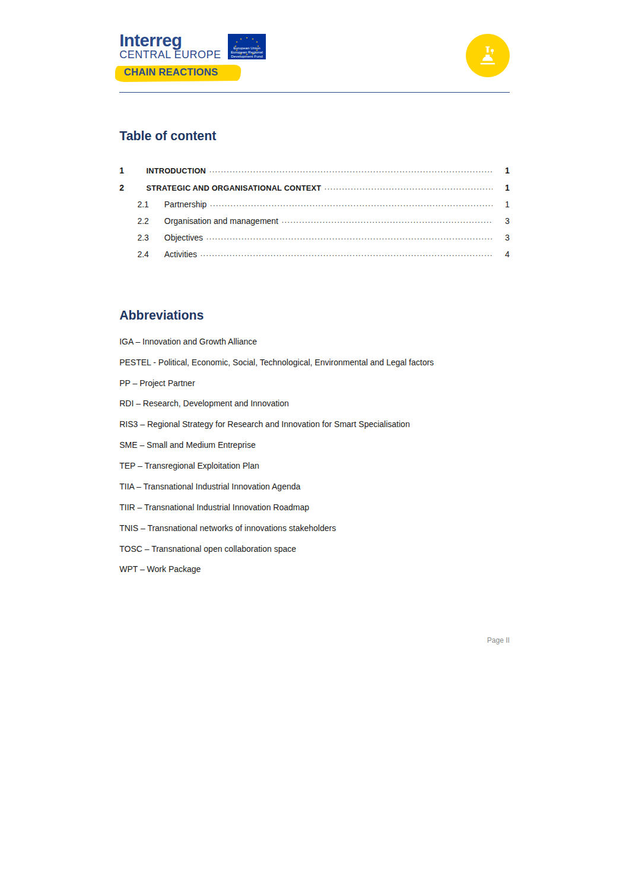Interreg CENTRAL EUROPE
★ ★ ★ ★ ★ ★ ★ ★ ★ ★ ★ ★
European Union
European Regional
Development Fund
CHAIN REACTIONS
Table of content
1 INTRODUCTION .................................................................................................................................................................. 1
2 STRATEGIC AND ORGANISATIONAL CONTEXT .................................................................................................................................................................. 1
2.1 Partnership .................................................................................................................................................................. 1
2.2 Organisation and management .................................................................................................................................................................. 3
2.3 Objectives .................................................................................................................................................................. 3
2.4 Activities .................................................................................................................................................................. 4
Abbreviations
IGA – Innovation and Growth Alliance
PESTEL - Political, Economic, Social, Technological, Environmental and Legal factors
PP – Project Partner
RDI – Research, Development and Innovation
RIS3 – Regional Strategy for Research and Innovation for Smart Specialisation
SME – Small and Medium Entreprise
TEP – Transregional Exploitation Plan
TIIA – Transnational Industrial Innovation Agenda
TIIR – Transnational Industrial Innovation Roadmap
TNIS – Transnational networks of innovations stakeholders
TOSC – Transnational open collaboration space
WPT – Work Package
Page II